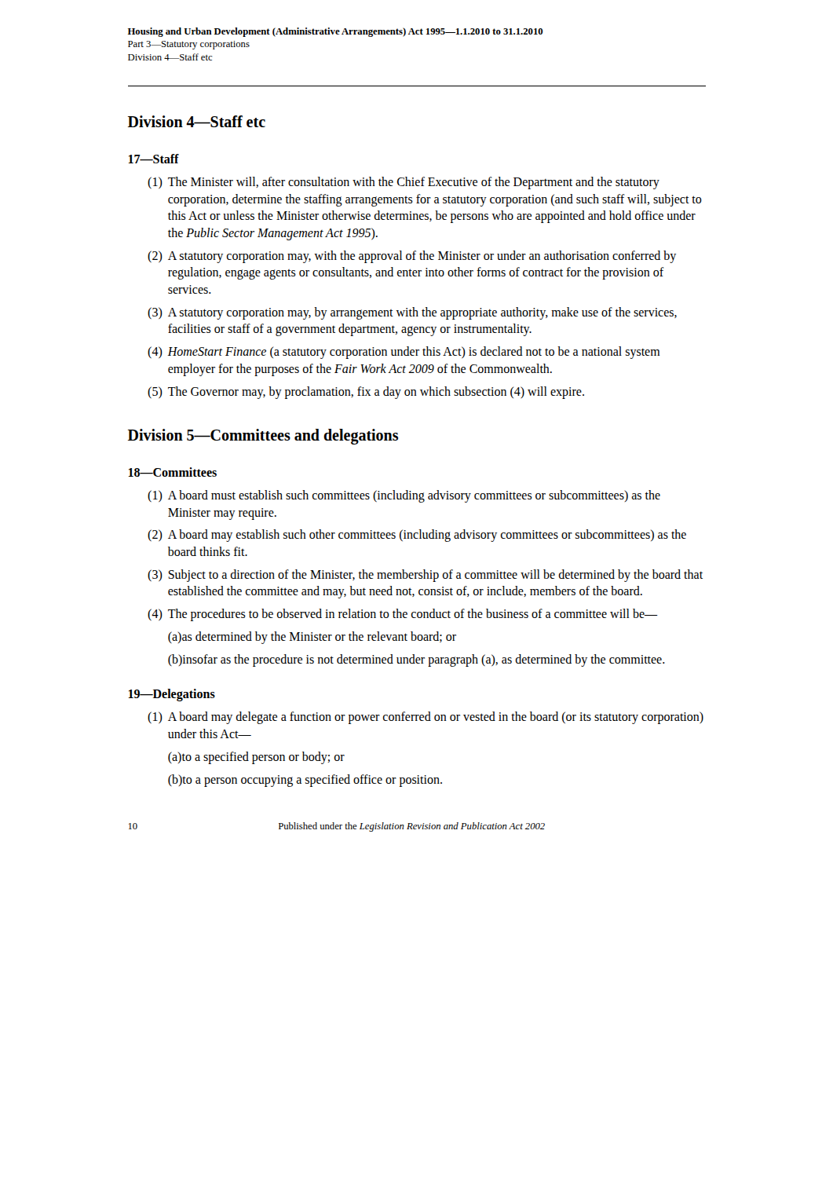Housing and Urban Development (Administrative Arrangements) Act 1995—1.1.2010 to 31.1.2010
Part 3—Statutory corporations
Division 4—Staff etc
Division 4—Staff etc
17—Staff
(1)
The Minister will, after consultation with the Chief Executive of the Department and the statutory corporation, determine the staffing arrangements for a statutory corporation (and such staff will, subject to this Act or unless the Minister otherwise determines, be persons who are appointed and hold office under the Public Sector Management Act 1995).
(2)
A statutory corporation may, with the approval of the Minister or under an authorisation conferred by regulation, engage agents or consultants, and enter into other forms of contract for the provision of services.
(3)
A statutory corporation may, by arrangement with the appropriate authority, make use of the services, facilities or staff of a government department, agency or instrumentality.
(4)
HomeStart Finance (a statutory corporation under this Act) is declared not to be a national system employer for the purposes of the Fair Work Act 2009 of the Commonwealth.
(5)
The Governor may, by proclamation, fix a day on which subsection (4) will expire.
Division 5—Committees and delegations
18—Committees
(1)
A board must establish such committees (including advisory committees or subcommittees) as the Minister may require.
(2)
A board may establish such other committees (including advisory committees or subcommittees) as the board thinks fit.
(3)
Subject to a direction of the Minister, the membership of a committee will be determined by the board that established the committee and may, but need not, consist of, or include, members of the board.
(4)
The procedures to be observed in relation to the conduct of the business of a committee will be—
(a)
as determined by the Minister or the relevant board; or
(b)
insofar as the procedure is not determined under paragraph (a), as determined by the committee.
19—Delegations
(1)
A board may delegate a function or power conferred on or vested in the board (or its statutory corporation) under this Act—
(a)
to a specified person or body; or
(b)
to a person occupying a specified office or position.
10
Published under the Legislation Revision and Publication Act 2002